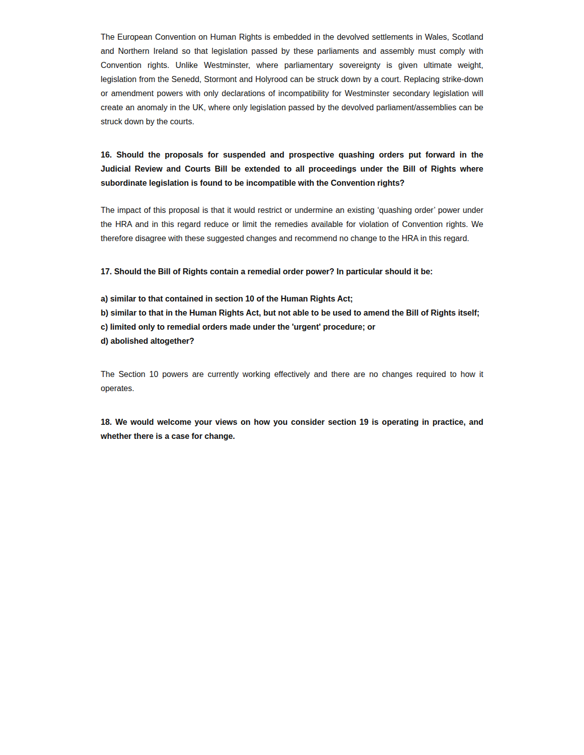The European Convention on Human Rights is embedded in the devolved settlements in Wales, Scotland and Northern Ireland so that legislation passed by these parliaments and assembly must comply with Convention rights. Unlike Westminster, where parliamentary sovereignty is given ultimate weight, legislation from the Senedd, Stormont and Holyrood can be struck down by a court. Replacing strike-down or amendment powers with only declarations of incompatibility for Westminster secondary legislation will create an anomaly in the UK, where only legislation passed by the devolved parliament/assemblies can be struck down by the courts.
16. Should the proposals for suspended and prospective quashing orders put forward in the Judicial Review and Courts Bill be extended to all proceedings under the Bill of Rights where subordinate legislation is found to be incompatible with the Convention rights?
The impact of this proposal is that it would restrict or undermine an existing ‘quashing order’ power under the HRA and in this regard reduce or limit the remedies available for violation of Convention rights. We therefore disagree with these suggested changes and recommend no change to the HRA in this regard.
17. Should the Bill of Rights contain a remedial order power? In particular should it be:
a) similar to that contained in section 10 of the Human Rights Act;
b) similar to that in the Human Rights Act, but not able to be used to amend the Bill of Rights itself;
c) limited only to remedial orders made under the 'urgent' procedure; or
d) abolished altogether?
The Section 10 powers are currently working effectively and there are no changes required to how it operates.
18. We would welcome your views on how you consider section 19 is operating in practice, and whether there is a case for change.